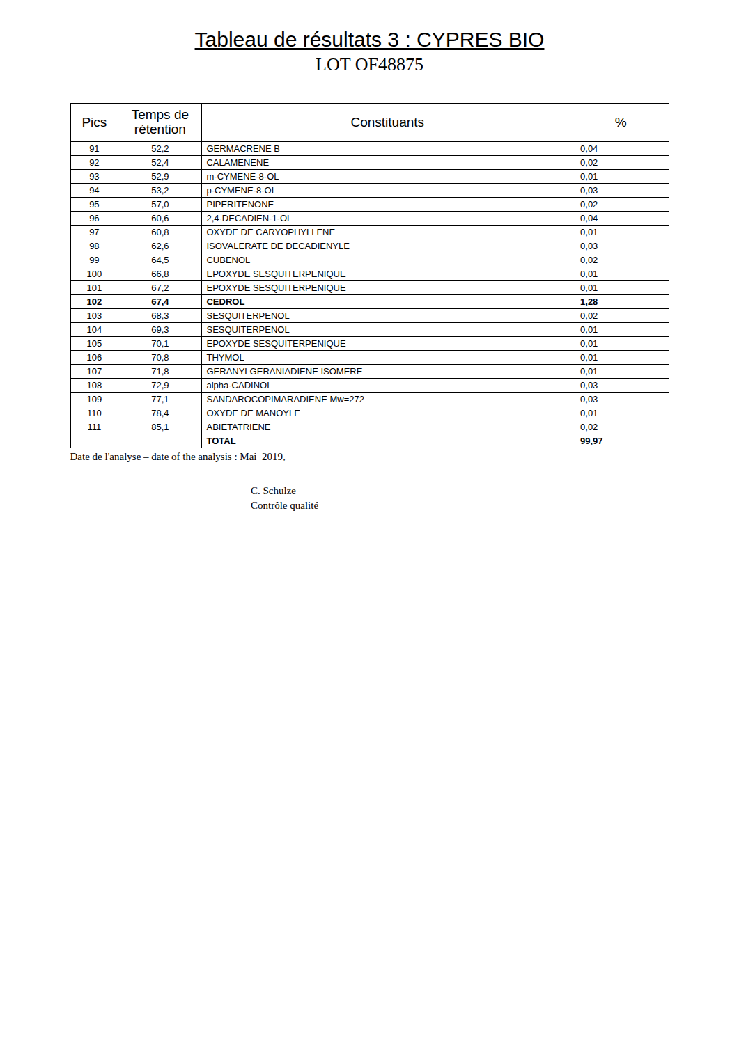Tableau de résultats 3 : CYPRES BIO
LOT OF48875
| Pics | Temps de rétention | Constituants | % |
| --- | --- | --- | --- |
| 91 | 52,2 | GERMACRENE B | 0,04 |
| 92 | 52,4 | CALAMENENE | 0,02 |
| 93 | 52,9 | m-CYMENE-8-OL | 0,01 |
| 94 | 53,2 | p-CYMENE-8-OL | 0,03 |
| 95 | 57,0 | PIPERITENONE | 0,02 |
| 96 | 60,6 | 2,4-DECADIEN-1-OL | 0,04 |
| 97 | 60,8 | OXYDE DE CARYOPHYLLENE | 0,01 |
| 98 | 62,6 | ISOVALERATE DE DECADIENYLE | 0,03 |
| 99 | 64,5 | CUBENOL | 0,02 |
| 100 | 66,8 | EPOXYDE SESQUITERPENIQUE | 0,01 |
| 101 | 67,2 | EPOXYDE SESQUITERPENIQUE | 0,01 |
| 102 | 67,4 | CEDROL | 1,28 |
| 103 | 68,3 | SESQUITERPENOL | 0,02 |
| 104 | 69,3 | SESQUITERPENOL | 0,01 |
| 105 | 70,1 | EPOXYDE SESQUITERPENIQUE | 0,01 |
| 106 | 70,8 | THYMOL | 0,01 |
| 107 | 71,8 | GERANYLGERANIADIENE ISOMERE | 0,01 |
| 108 | 72,9 | alpha-CADINOL | 0,03 |
| 109 | 77,1 | SANDAROCOPIMARADIENE Mw=272 | 0,03 |
| 110 | 78,4 | OXYDE DE MANOYLE | 0,01 |
| 111 | 85,1 | ABIETATRIENE | 0,02 |
| | | TOTAL | 99,97 |
Date de l'analyse – date of the analysis : Mai 2019,
C. Schulze
Contrôle qualité